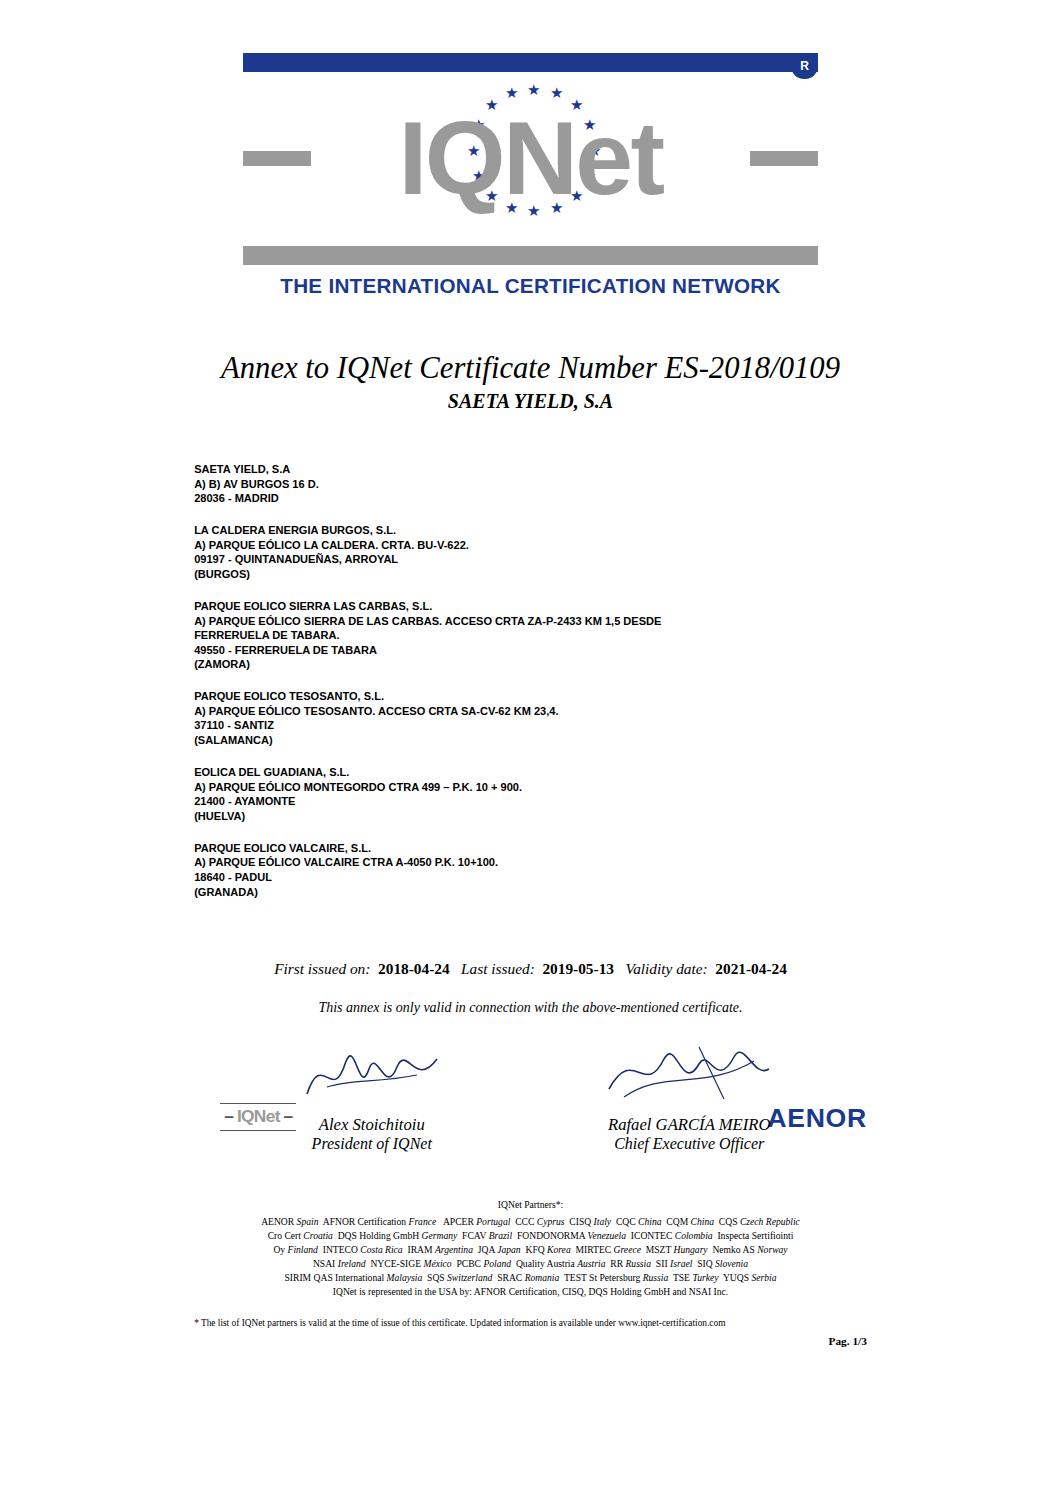R
★ ★ ★ ★ ★ ★ ★ ★ ★ ★ ★ ★ ★ ★ ★ ★
IQNet
THE INTERNATIONAL CERTIFICATION NETWORK
Annex to IQNet Certificate Number ES-2018/0109
SAETA YIELD, S.A
SAETA YIELD, S.A
A) B) AV BURGOS 16 D.
28036 - MADRID
LA CALDERA ENERGIA BURGOS, S.L.
A) PARQUE EÓLICO LA CALDERA. CRTA. BU-V-622.
09197 - QUINTANADUEÑAS, ARROYAL
(BURGOS)
PARQUE EOLICO SIERRA LAS CARBAS, S.L.
A) PARQUE EÓLICO SIERRA DE LAS CARBAS. ACCESO CRTA ZA-P-2433 KM 1,5 DESDE
FERRERUELA DE TABARA.
49550 - FERRERUELA DE TABARA
(ZAMORA)
PARQUE EOLICO TESOSANTO, S.L.
A) PARQUE EÓLICO TESOSANTO. ACCESO CRTA SA-CV-62 KM 23,4.
37110 - SANTIZ
(SALAMANCA)
EOLICA DEL GUADIANA, S.L.
A) PARQUE EÓLICO MONTEGORDO CTRA 499 – P.K. 10 + 900.
21400 - AYAMONTE
(HUELVA)
PARQUE EOLICO VALCAIRE, S.L.
A) PARQUE EÓLICO VALCAIRE CTRA A-4050 P.K. 10+100.
18640 - PADUL
(GRANADA)
First issued on: 2018-04-24 Last issued: 2019-05-13 Validity date: 2021-04-24
This annex is only valid in connection with the above-mentioned certificate.
IQNet
AENOR
Alex Stoichitoiu
President of IQNet
Rafael GARCÍA MEIRO
Chief Executive Officer
IQNet Partners*:
AENOR Spain AFNOR Certification France APCER Portugal CCC Cyprus CISQ Italy CQC China CQM China CQS Czech Republic
Cro Cert Croatia DQS Holding GmbH Germany FCAV Brazil FONDONORMA Venezuela ICONTEC Colombia Inspecta Sertifiointi
Oy Finland INTECO Costa Rica IRAM Argentina JQA Japan KFQ Korea MIRTEC Greece MSZT Hungary Nemko AS Norway
NSAI Ireland NYCE-SIGE México PCBC Poland Quality Austria Austria RR Russia SII Israel SIQ Slovenia
SIRIM QAS International Malaysia SQS Switzerland SRAC Romania TEST St Petersburg Russia TSE Turkey YUQS Serbia
IQNet is represented in the USA by: AFNOR Certification, CISQ, DQS Holding GmbH and NSAI Inc.
* The list of IQNet partners is valid at the time of issue of this certificate. Updated information is available under www.iqnet-certification.com
Pag. 1/3